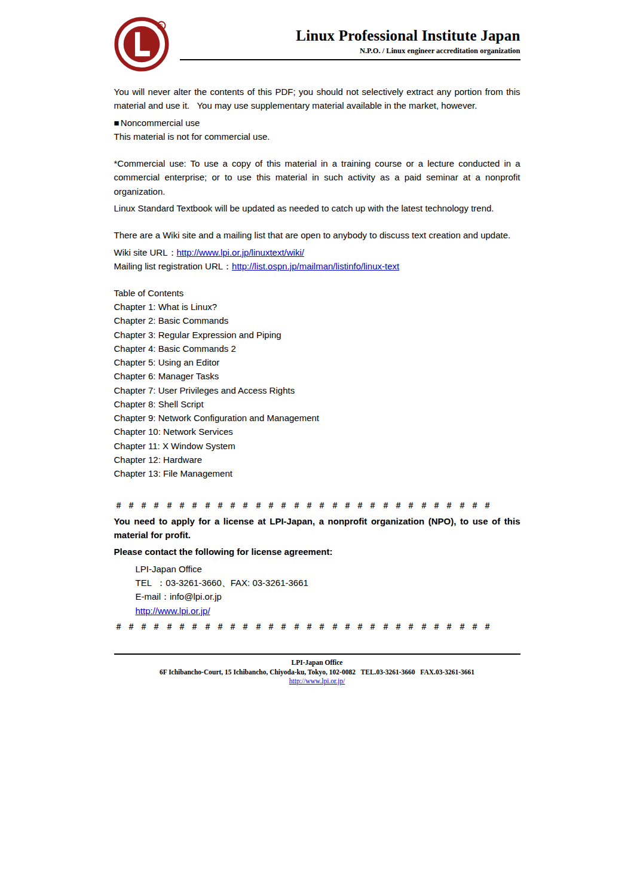R
Linux Professional Institute Japan
N.P.O. / Linux engineer accreditation organization
You will never alter the contents of this PDF; you should not selectively extract any portion from this material and use it. You may use supplementary material available in the market, however.
Noncommercial use
This material is not for commercial use.
*Commercial use: To use a copy of this material in a training course or a lecture conducted in a commercial enterprise; or to use this material in such activity as a paid seminar at a nonprofit organization.
Linux Standard Textbook will be updated as needed to catch up with the latest technology trend.
There are a Wiki site and a mailing list that are open to anybody to discuss text creation and update.
Wiki site URL：http://www.lpi.or.jp/linuxtext/wiki/
Mailing list registration URL：http://list.ospn.jp/mailman/listinfo/linux-text
Table of Contents
Chapter 1: What is Linux?
Chapter 2: Basic Commands
Chapter 3: Regular Expression and Piping
Chapter 4: Basic Commands 2
Chapter 5: Using an Editor
Chapter 6: Manager Tasks
Chapter 7: User Privileges and Access Rights
Chapter 8: Shell Script
Chapter 9: Network Configuration and Management
Chapter 10: Network Services
Chapter 11: X Window System
Chapter 12: Hardware
Chapter 13: File Management
＃＃＃＃＃＃＃＃＃＃＃＃＃＃＃＃＃＃＃＃＃＃＃＃＃＃＃＃＃＃
You need to apply for a license at LPI-Japan, a nonprofit organization (NPO), to use of this material for profit.
Please contact the following for license agreement:
LPI-Japan Office
TEL ：03-3261-3660、FAX: 03-3261-3661
E-mail：info@lpi.or.jp
http://www.lpi.or.jp/
＃＃＃＃＃＃＃＃＃＃＃＃＃＃＃＃＃＃＃＃＃＃＃＃＃＃＃＃＃＃
LPI-Japan Office
6F Ichibancho-Court, 15 Ichibancho, Chiyoda-ku, Tokyo, 102-0082 TEL.03-3261-3660 FAX.03-3261-3661
http://www.lpi.or.jp/